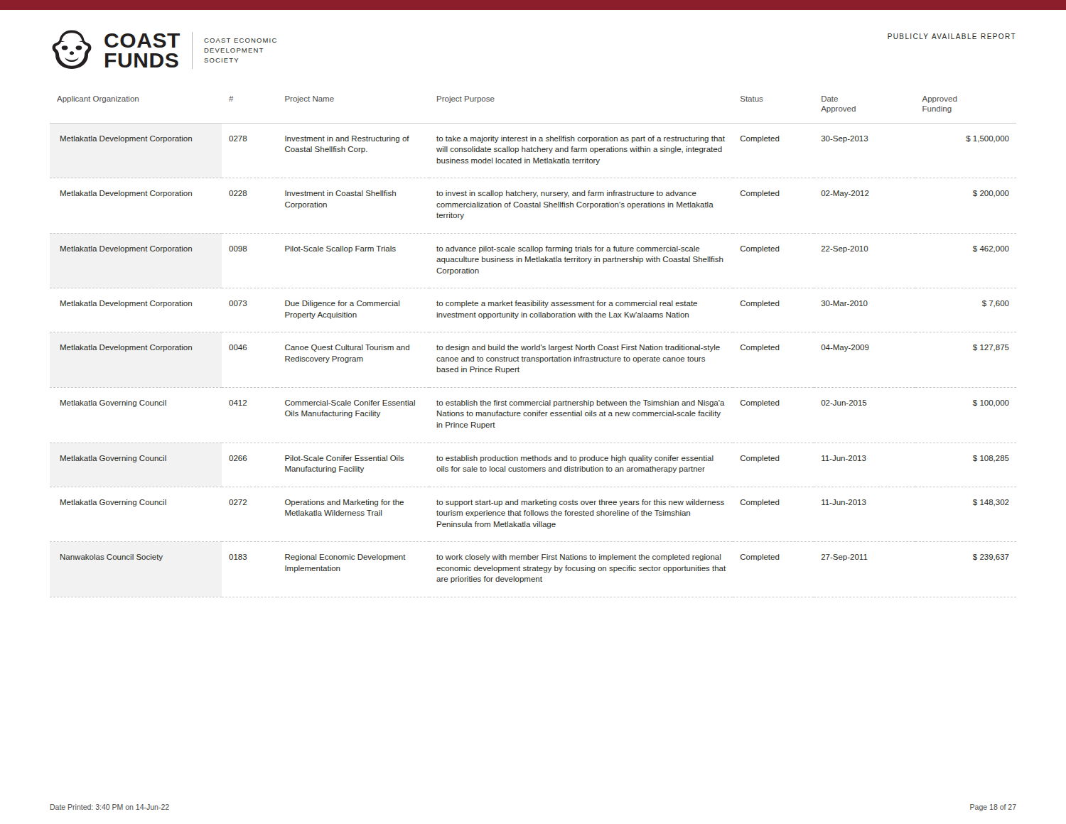COAST FUNDS
COAST ECONOMIC
DEVELOPMENT
SOCIETY
PUBLICLY AVAILABLE REPORT
| Applicant Organization | # | Project Name | Project Purpose | Status | Date Approved | Approved Funding |
| --- | --- | --- | --- | --- | --- | --- |
| Metlakatla Development Corporation | 0278 | Investment in and Restructuring of Coastal Shellfish Corp. | to take a majority interest in a shellfish corporation as part of a restructuring that will consolidate scallop hatchery and farm operations within a single, integrated business model located in Metlakatla territory | Completed | 30-Sep-2013 | $ 1,500,000 |
| Metlakatla Development Corporation | 0228 | Investment in Coastal Shellfish Corporation | to invest in scallop hatchery, nursery, and farm infrastructure to advance commercialization of Coastal Shellfish Corporation's operations in Metlakatla territory | Completed | 02-May-2012 | $ 200,000 |
| Metlakatla Development Corporation | 0098 | Pilot-Scale Scallop Farm Trials | to advance pilot-scale scallop farming trials for a future commercial-scale aquaculture business in Metlakatla territory in partnership with Coastal Shellfish Corporation | Completed | 22-Sep-2010 | $ 462,000 |
| Metlakatla Development Corporation | 0073 | Due Diligence for a Commercial Property Acquisition | to complete a market feasibility assessment for a commercial real estate investment opportunity in collaboration with the Lax Kw'alaams Nation | Completed | 30-Mar-2010 | $ 7,600 |
| Metlakatla Development Corporation | 0046 | Canoe Quest Cultural Tourism and Rediscovery Program | to design and build the world's largest North Coast First Nation traditional-style canoe and to construct transportation infrastructure to operate canoe tours based in Prince Rupert | Completed | 04-May-2009 | $ 127,875 |
| Metlakatla Governing Council | 0412 | Commercial-Scale Conifer Essential Oils Manufacturing Facility | to establish the first commercial partnership between the Tsimshian and Nisga'a Nations to manufacture conifer essential oils at a new commercial-scale facility in Prince Rupert | Completed | 02-Jun-2015 | $ 100,000 |
| Metlakatla Governing Council | 0266 | Pilot-Scale Conifer Essential Oils Manufacturing Facility | to establish production methods and to produce high quality conifer essential oils for sale to local customers and distribution to an aromatherapy partner | Completed | 11-Jun-2013 | $ 108,285 |
| Metlakatla Governing Council | 0272 | Operations and Marketing for the Metlakatla Wilderness Trail | to support start-up and marketing costs over three years for this new wilderness tourism experience that follows the forested shoreline of the Tsimshian Peninsula from Metlakatla village | Completed | 11-Jun-2013 | $ 148,302 |
| Nanwakolas Council Society | 0183 | Regional Economic Development Implementation | to work closely with member First Nations to implement the completed regional economic development strategy by focusing on specific sector opportunities that are priorities for development | Completed | 27-Sep-2011 | $ 239,637 |
Date Printed: 3:40 PM on 14-Jun-22
Page 18 of 27